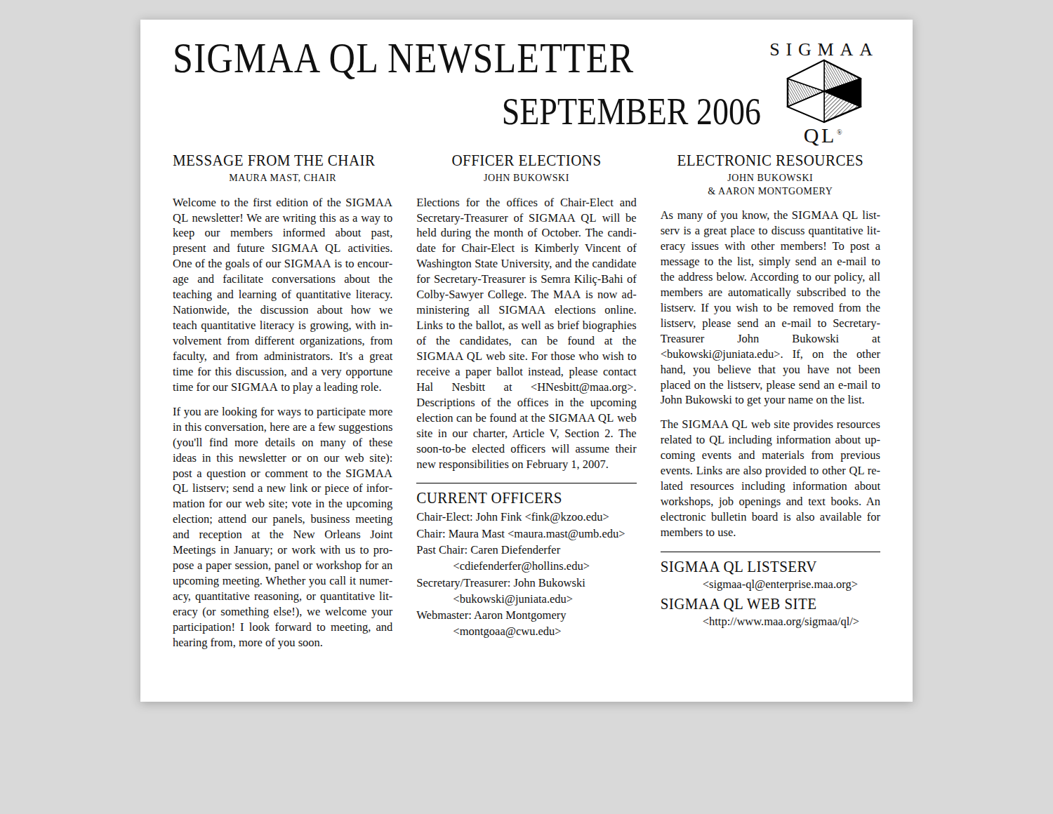SIGMAA QL Newsletter
September 2006
SIGMAA QL®
Message from the Chair
Maura Mast, Chair
Welcome to the first edition of the SIGMAA QL newsletter! We are writing this as a way to keep our members informed about past, present and future SIGMAA QL activities. One of the goals of our SIGMAA is to encourage and facilitate conversations about the teaching and learning of quantitative literacy. Nationwide, the discussion about how we teach quantitative literacy is growing, with involvement from different organizations, from faculty, and from administrators. It's a great time for this discussion, and a very opportune time for our SIGMAA to play a leading role.
If you are looking for ways to participate more in this conversation, here are a few suggestions (you'll find more details on many of these ideas in this newsletter or on our web site): post a question or comment to the SIGMAA QL listserv; send a new link or piece of information for our web site; vote in the upcoming election; attend our panels, business meeting and reception at the New Orleans Joint Meetings in January; or work with us to propose a paper session, panel or workshop for an upcoming meeting. Whether you call it numeracy, quantitative reasoning, or quantitative literacy (or something else!), we welcome your participation! I look forward to meeting, and hearing from, more of you soon.
Officer Elections
John Bukowski
Elections for the offices of Chair-Elect and Secretary-Treasurer of SIGMAA QL will be held during the month of October. The candidate for Chair-Elect is Kimberly Vincent of Washington State University, and the candidate for Secretary-Treasurer is Semra Kiliç-Bahi of Colby-Sawyer College. The MAA is now administering all SIGMAA elections online. Links to the ballot, as well as brief biographies of the candidates, can be found at the SIGMAA QL web site. For those who wish to receive a paper ballot instead, please contact Hal Nesbitt at <HNesbitt@maa.org>. Descriptions of the offices in the upcoming election can be found at the SIGMAA QL web site in our charter, Article V, Section 2. The soon-to-be elected officers will assume their new responsibilities on February 1, 2007.
Current Officers
Chair-Elect: John Fink <fink@kzoo.edu>
Chair: Maura Mast <maura.mast@umb.edu>
Past Chair: Caren Diefenderfer
<cdiefenderfer@hollins.edu>
Secretary/Treasurer: John Bukowski
<bukowski@juniata.edu>
Webmaster: Aaron Montgomery
<montgoaa@cwu.edu>
Electronic Resources
John Bukowski& Aaron Montgomery
As many of you know, the SIGMAA QL listserv is a great place to discuss quantitative literacy issues with other members! To post a message to the list, simply send an e-mail to the address below. According to our policy, all members are automatically subscribed to the listserv. If you wish to be removed from the listserv, please send an e-mail to Secretary-Treasurer John Bukowski at <bukowski@juniata.edu>. If, on the other hand, you believe that you have not been placed on the listserv, please send an e-mail to John Bukowski to get your name on the list.
The SIGMAA QL web site provides resources related to QL including information about upcoming events and materials from previous events. Links are also provided to other QL related resources including information about workshops, job openings and text books. An electronic bulletin board is also available for members to use.
SIGMAA QL Listserv
<sigmaa-ql@enterprise.maa.org>
SIGMAA QL Web Site
<http://www.maa.org/sigmaa/ql/>